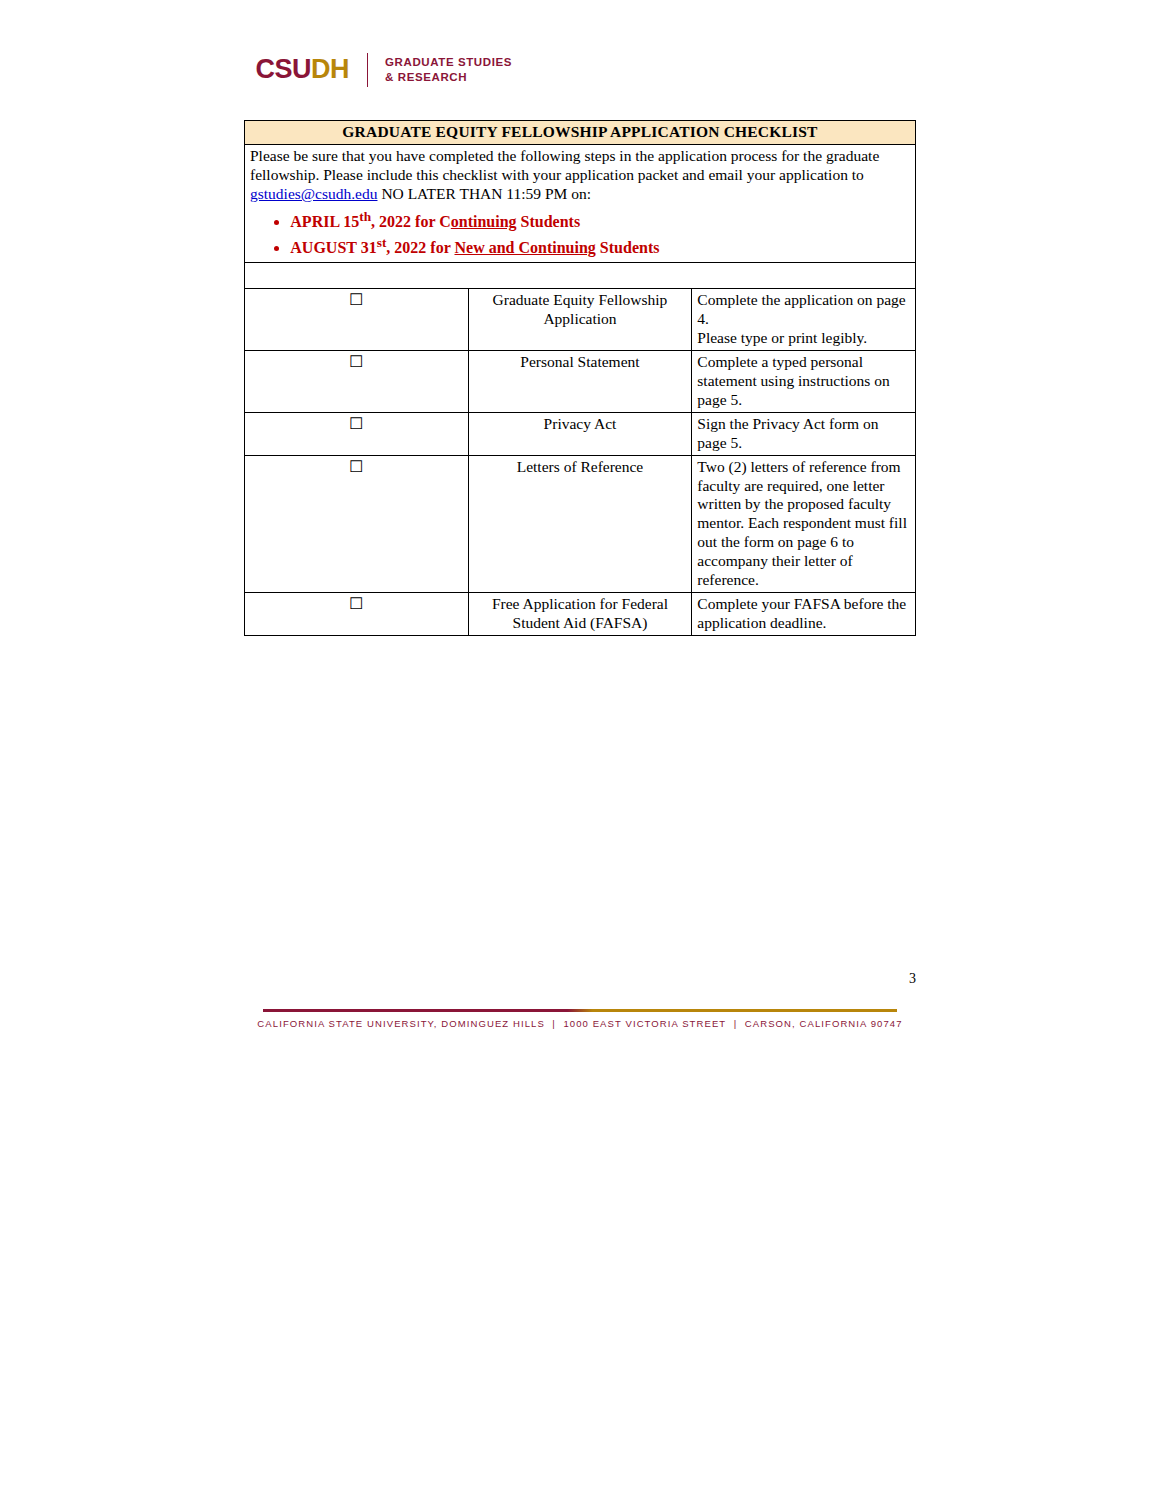CSU DH GRADUATE STUDIES
& RESEARCH
| GRADUATE EQUITY FELLOWSHIP APPLICATION CHECKLIST |
| Please be sure that you have completed the following steps in the application process for the graduate fellowship. Please include this checklist with your application packet and email your application to gstudies@csudh.edu NO LATER THAN 11:59 PM on: APRIL 15 th , 2022 for C ontinuing Students AUGUST 31 st , 2022 for New and Continuing Students |
| ☐ | Graduate Equity Fellowship Application | Complete the application on page 4. Please type or print legibly. |
| ☐ | Personal Statement | Complete a typed personal statement using instructions on page 5. |
| ☐ | Privacy Act | Sign the Privacy Act form on page 5. |
| ☐ | Letters of Reference | Two (2) letters of reference from faculty are required, one letter written by the proposed faculty mentor. Each respondent must fill out the form on page 6 to accompany their letter of reference. |
| ☐ | Free Application for Federal Student Aid (FAFSA) | Complete your FAFSA before the application deadline. |
3
CALIFORNIA STATE UNIVERSITY, DOMINGUEZ HILLS | 1000 EAST VICTORIA STREET | CARSON, CALIFORNIA 90747